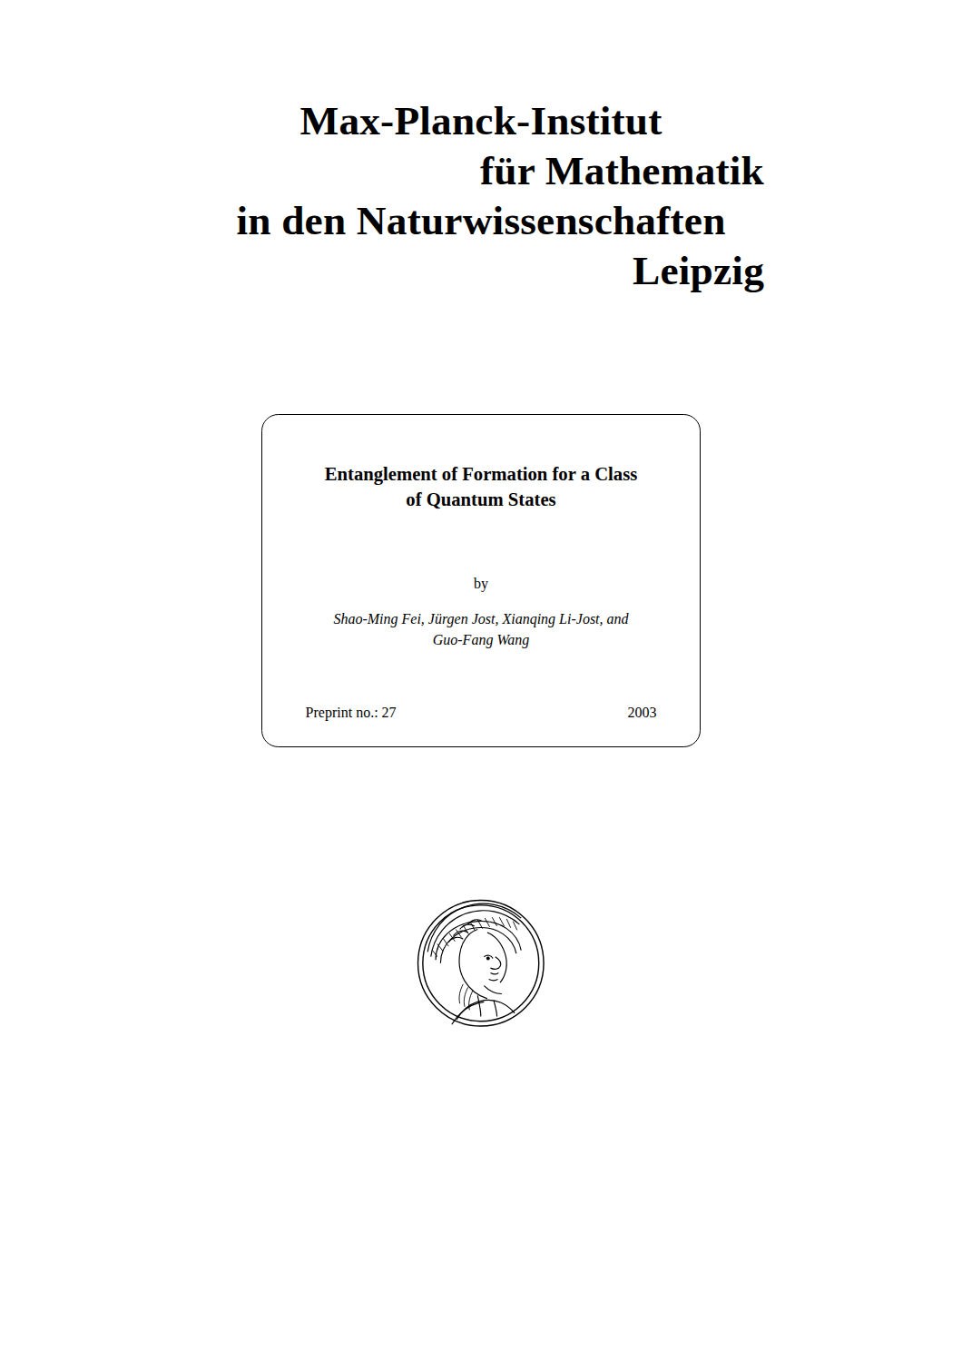Max-Planck-Institut für Mathematik in den Naturwissenschaften Leipzig
Entanglement of Formation for a Class
of Quantum States
by
Shao-Ming Fei, Jürgen Jost, Xianqing Li-Jost, and
Guo-Fang Wang
Preprint no.: 27 2003